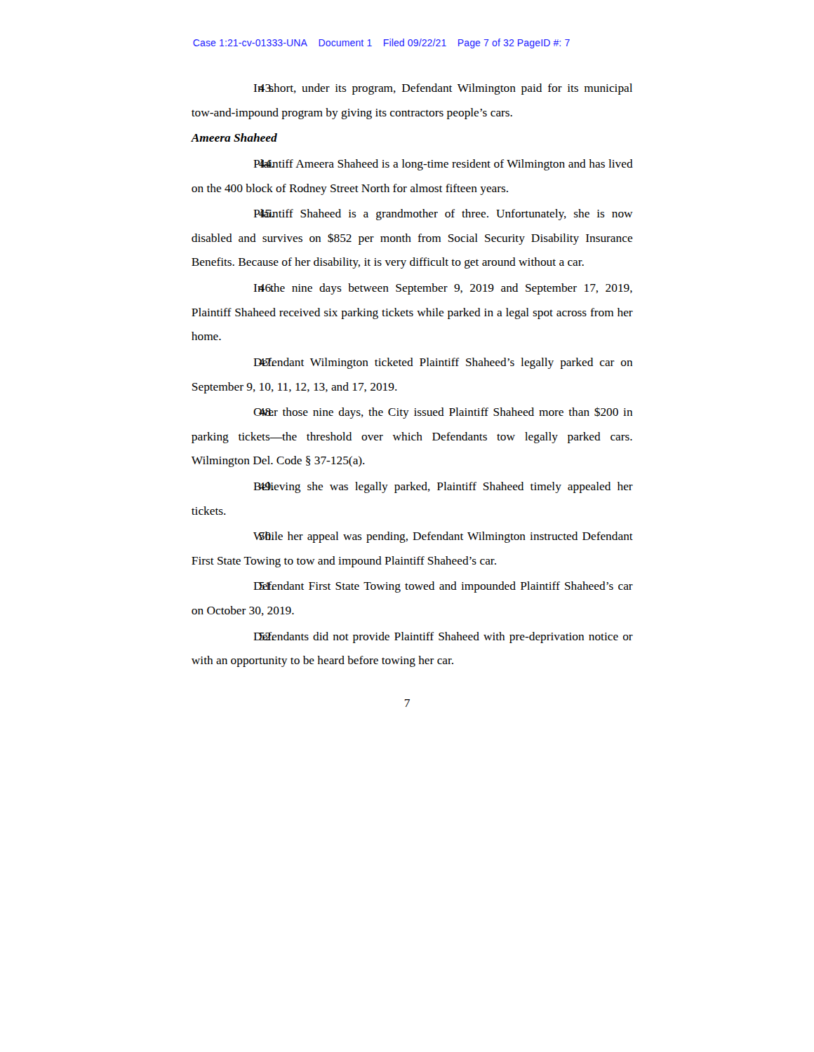Case 1:21-cv-01333-UNA Document 1 Filed 09/22/21 Page 7 of 32 PageID #: 7
43. In short, under its program, Defendant Wilmington paid for its municipal tow-and-impound program by giving its contractors people’s cars.
Ameera Shaheed
44. Plaintiff Ameera Shaheed is a long-time resident of Wilmington and has lived on the 400 block of Rodney Street North for almost fifteen years.
45. Plaintiff Shaheed is a grandmother of three. Unfortunately, she is now disabled and survives on $852 per month from Social Security Disability Insurance Benefits. Because of her disability, it is very difficult to get around without a car.
46. In the nine days between September 9, 2019 and September 17, 2019, Plaintiff Shaheed received six parking tickets while parked in a legal spot across from her home.
47. Defendant Wilmington ticketed Plaintiff Shaheed’s legally parked car on September 9, 10, 11, 12, 13, and 17, 2019.
48. Over those nine days, the City issued Plaintiff Shaheed more than $200 in parking tickets—the threshold over which Defendants tow legally parked cars. Wilmington Del. Code § 37-125(a).
49. Believing she was legally parked, Plaintiff Shaheed timely appealed her tickets.
50. While her appeal was pending, Defendant Wilmington instructed Defendant First State Towing to tow and impound Plaintiff Shaheed’s car.
51. Defendant First State Towing towed and impounded Plaintiff Shaheed’s car on October 30, 2019.
52. Defendants did not provide Plaintiff Shaheed with pre-deprivation notice or with an opportunity to be heard before towing her car.
7